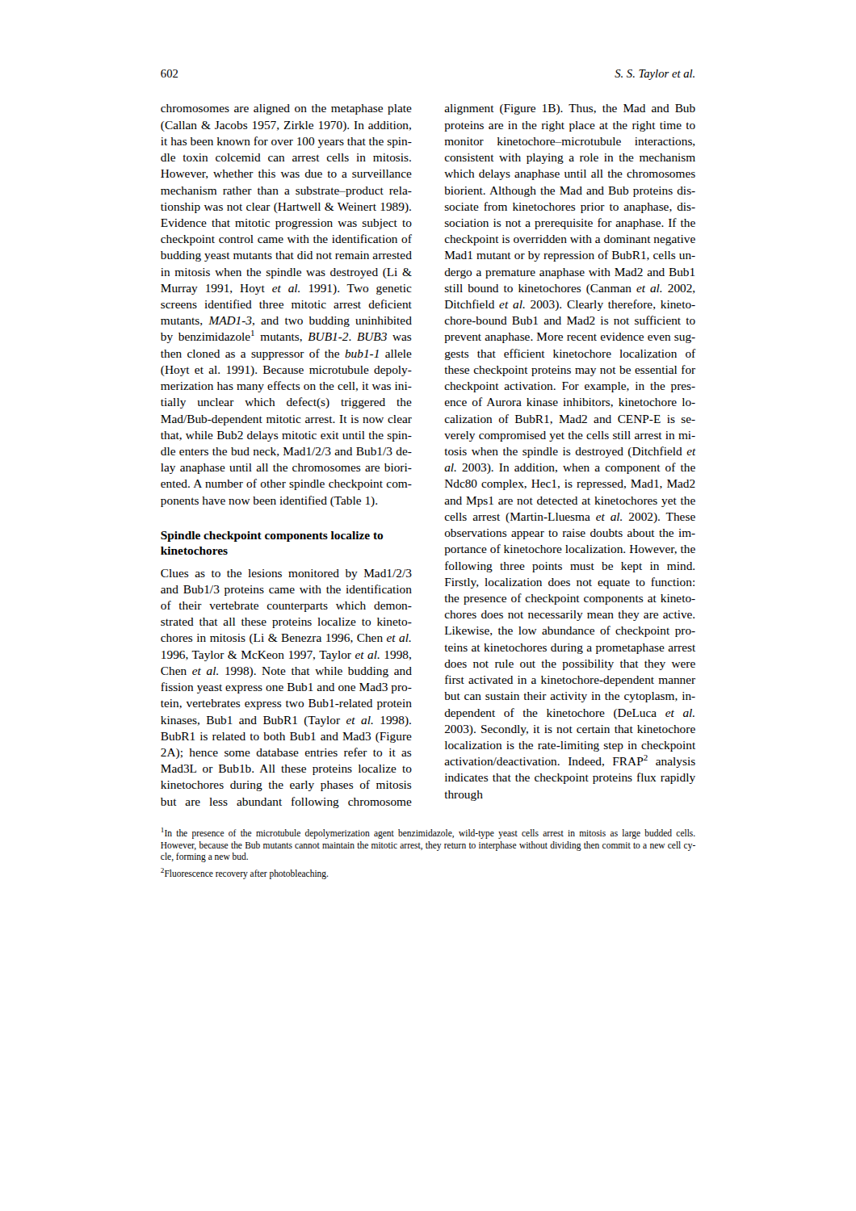602 S. S. Taylor et al.
chromosomes are aligned on the metaphase plate (Callan & Jacobs 1957, Zirkle 1970). In addition, it has been known for over 100 years that the spindle toxin colcemid can arrest cells in mitosis. However, whether this was due to a surveillance mechanism rather than a substrate–product relationship was not clear (Hartwell & Weinert 1989). Evidence that mitotic progression was subject to checkpoint control came with the identification of budding yeast mutants that did not remain arrested in mitosis when the spindle was destroyed (Li & Murray 1991, Hoyt et al. 1991). Two genetic screens identified three mitotic arrest deficient mutants, MAD1-3, and two budding uninhibited by benzimidazole1 mutants, BUB1-2. BUB3 was then cloned as a suppressor of the bub1-1 allele (Hoyt et al. 1991). Because microtubule depolymerization has many effects on the cell, it was initially unclear which defect(s) triggered the Mad/Bub-dependent mitotic arrest. It is now clear that, while Bub2 delays mitotic exit until the spindle enters the bud neck, Mad1/2/3 and Bub1/3 delay anaphase until all the chromosomes are bioriented. A number of other spindle checkpoint components have now been identified (Table 1).
Spindle checkpoint components localize to kinetochores
Clues as to the lesions monitored by Mad1/2/3 and Bub1/3 proteins came with the identification of their vertebrate counterparts which demonstrated that all these proteins localize to kinetochores in mitosis (Li & Benezra 1996, Chen et al. 1996, Taylor & McKeon 1997, Taylor et al. 1998, Chen et al. 1998). Note that while budding and fission yeast express one Bub1 and one Mad3 protein, vertebrates express two Bub1-related protein kinases, Bub1 and BubR1 (Taylor et al. 1998). BubR1 is related to both Bub1 and Mad3 (Figure 2A); hence some database entries refer to it as Mad3L or Bub1b. All these proteins localize to kinetochores during the early phases of mitosis but are less abundant following chromosome alignment (Figure 1B). Thus, the Mad and Bub proteins are in the right place at the right time to monitor kinetochore–microtubule interactions, consistent with playing a role in the mechanism which delays anaphase until all the chromosomes biorient. Although the Mad and Bub proteins dissociate from kinetochores prior to anaphase, dissociation is not a prerequisite for anaphase. If the checkpoint is overridden with a dominant negative Mad1 mutant or by repression of BubR1, cells undergo a premature anaphase with Mad2 and Bub1 still bound to kinetochores (Canman et al. 2002, Ditchfield et al. 2003). Clearly therefore, kinetochore-bound Bub1 and Mad2 is not sufficient to prevent anaphase. More recent evidence even suggests that efficient kinetochore localization of these checkpoint proteins may not be essential for checkpoint activation. For example, in the presence of Aurora kinase inhibitors, kinetochore localization of BubR1, Mad2 and CENP-E is severely compromised yet the cells still arrest in mitosis when the spindle is destroyed (Ditchfield et al. 2003). In addition, when a component of the Ndc80 complex, Hec1, is repressed, Mad1, Mad2 and Mps1 are not detected at kinetochores yet the cells arrest (Martin-Lluesma et al. 2002). These observations appear to raise doubts about the importance of kinetochore localization. However, the following three points must be kept in mind. Firstly, localization does not equate to function: the presence of checkpoint components at kinetochores does not necessarily mean they are active. Likewise, the low abundance of checkpoint proteins at kinetochores during a prometaphase arrest does not rule out the possibility that they were first activated in a kinetochore-dependent manner but can sustain their activity in the cytoplasm, independent of the kinetochore (DeLuca et al. 2003). Secondly, it is not certain that kinetochore localization is the rate-limiting step in checkpoint activation/deactivation. Indeed, FRAP2 analysis indicates that the checkpoint proteins flux rapidly through
1In the presence of the microtubule depolymerization agent benzimidazole, wild-type yeast cells arrest in mitosis as large budded cells. However, because the Bub mutants cannot maintain the mitotic arrest, they return to interphase without dividing then commit to a new cell cycle, forming a new bud.
2Fluorescence recovery after photobleaching.